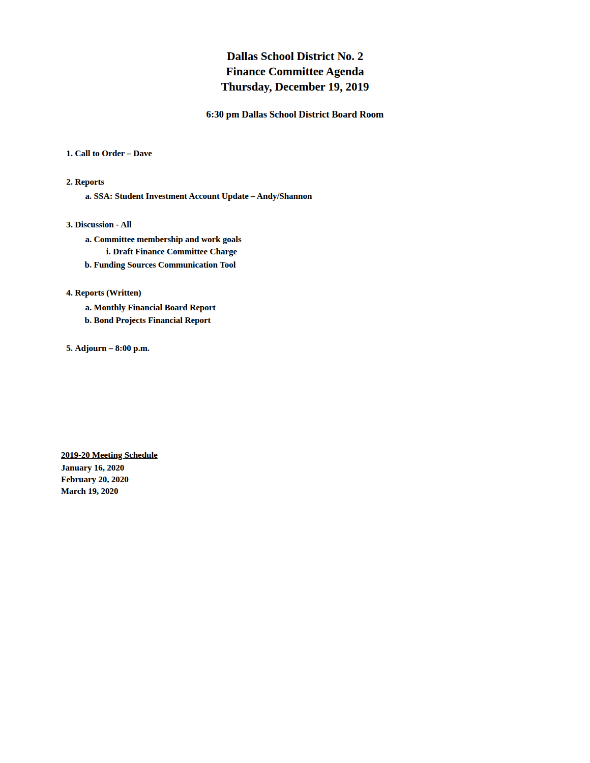Dallas School District No. 2
Finance Committee Agenda
Thursday, December 19, 2019
6:30 pm Dallas School District Board Room
Call to Order – Dave
Reports
SSA: Student Investment Account Update – Andy/Shannon
Discussion - All
Committee membership and work goals
Draft Finance Committee Charge
Funding Sources Communication Tool
Reports (Written)
Monthly Financial Board Report
Bond Projects Financial Report
Adjourn – 8:00 p.m.
2019-20 Meeting Schedule
January 16, 2020
February 20, 2020
March 19, 2020